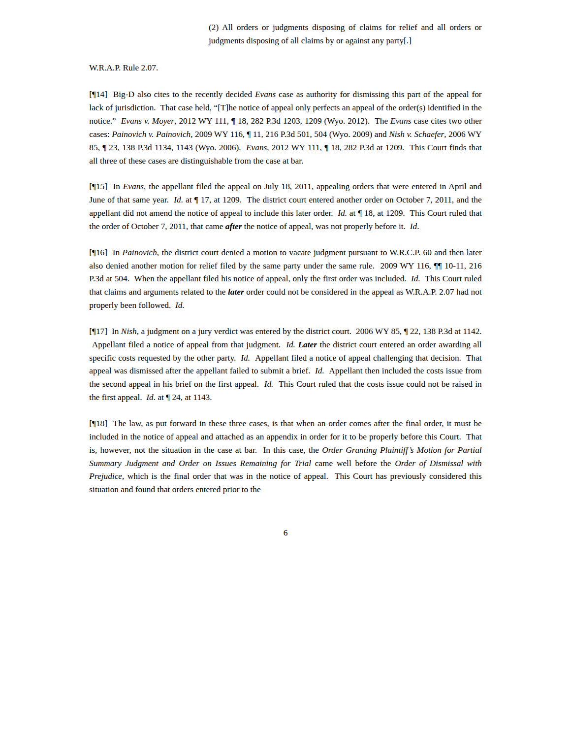(2) All orders or judgments disposing of claims for relief and all orders or judgments disposing of all claims by or against any party[.]
W.R.A.P. Rule 2.07.
[¶14] Big-D also cites to the recently decided Evans case as authority for dismissing this part of the appeal for lack of jurisdiction. That case held, “[T]he notice of appeal only perfects an appeal of the order(s) identified in the notice.” Evans v. Moyer, 2012 WY 111, ¶ 18, 282 P.3d 1203, 1209 (Wyo. 2012). The Evans case cites two other cases: Painovich v. Painovich, 2009 WY 116, ¶ 11, 216 P.3d 501, 504 (Wyo. 2009) and Nish v. Schaefer, 2006 WY 85, ¶ 23, 138 P.3d 1134, 1143 (Wyo. 2006). Evans, 2012 WY 111, ¶ 18, 282 P.3d at 1209. This Court finds that all three of these cases are distinguishable from the case at bar.
[¶15] In Evans, the appellant filed the appeal on July 18, 2011, appealing orders that were entered in April and June of that same year. Id. at ¶ 17, at 1209. The district court entered another order on October 7, 2011, and the appellant did not amend the notice of appeal to include this later order. Id. at ¶ 18, at 1209. This Court ruled that the order of October 7, 2011, that came after the notice of appeal, was not properly before it. Id.
[¶16] In Painovich, the district court denied a motion to vacate judgment pursuant to W.R.C.P. 60 and then later also denied another motion for relief filed by the same party under the same rule. 2009 WY 116, ¶¶ 10-11, 216 P.3d at 504. When the appellant filed his notice of appeal, only the first order was included. Id. This Court ruled that claims and arguments related to the later order could not be considered in the appeal as W.R.A.P. 2.07 had not properly been followed. Id.
[¶17] In Nish, a judgment on a jury verdict was entered by the district court. 2006 WY 85, ¶ 22, 138 P.3d at 1142. Appellant filed a notice of appeal from that judgment. Id. Later the district court entered an order awarding all specific costs requested by the other party. Id. Appellant filed a notice of appeal challenging that decision. That appeal was dismissed after the appellant failed to submit a brief. Id. Appellant then included the costs issue from the second appeal in his brief on the first appeal. Id. This Court ruled that the costs issue could not be raised in the first appeal. Id. at ¶ 24, at 1143.
[¶18] The law, as put forward in these three cases, is that when an order comes after the final order, it must be included in the notice of appeal and attached as an appendix in order for it to be properly before this Court. That is, however, not the situation in the case at bar. In this case, the Order Granting Plaintiff’s Motion for Partial Summary Judgment and Order on Issues Remaining for Trial came well before the Order of Dismissal with Prejudice, which is the final order that was in the notice of appeal. This Court has previously considered this situation and found that orders entered prior to the
6